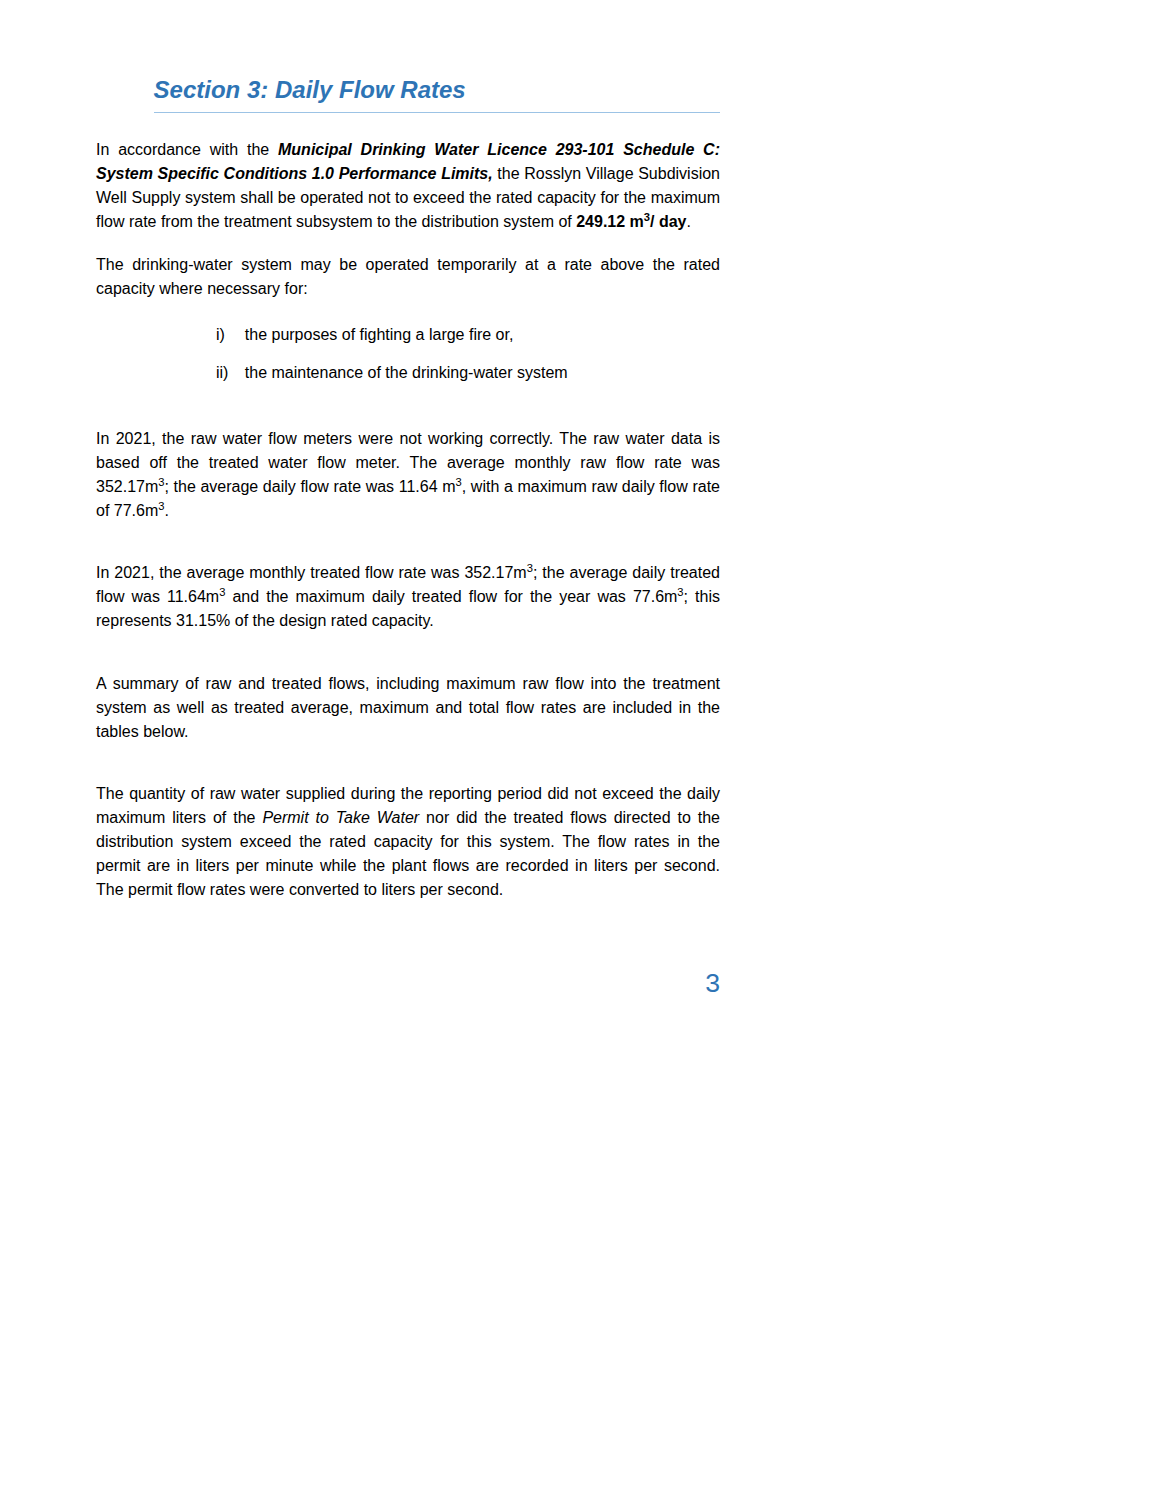Section 3: Daily Flow Rates
In accordance with the Municipal Drinking Water Licence 293-101 Schedule C: System Specific Conditions 1.0 Performance Limits, the Rosslyn Village Subdivision Well Supply system shall be operated not to exceed the rated capacity for the maximum flow rate from the treatment subsystem to the distribution system of 249.12 m3/ day.
The drinking-water system may be operated temporarily at a rate above the rated capacity where necessary for:
i) the purposes of fighting a large fire or,
ii) the maintenance of the drinking-water system
In 2021, the raw water flow meters were not working correctly. The raw water data is based off the treated water flow meter. The average monthly raw flow rate was 352.17m3; the average daily flow rate was 11.64 m3, with a maximum raw daily flow rate of 77.6m3.
In 2021, the average monthly treated flow rate was 352.17m3; the average daily treated flow was 11.64m3 and the maximum daily treated flow for the year was 77.6m3; this represents 31.15% of the design rated capacity.
A summary of raw and treated flows, including maximum raw flow into the treatment system as well as treated average, maximum and total flow rates are included in the tables below.
The quantity of raw water supplied during the reporting period did not exceed the daily maximum liters of the Permit to Take Water nor did the treated flows directed to the distribution system exceed the rated capacity for this system. The flow rates in the permit are in liters per minute while the plant flows are recorded in liters per second. The permit flow rates were converted to liters per second.
3